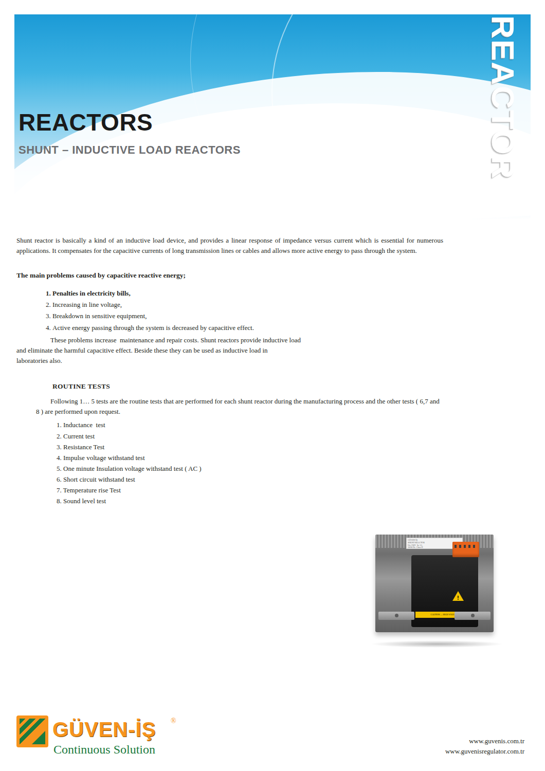REACTOR
REACTORS
SHUNT – INDUCTIVE LOAD REACTORS
Shunt reactor is basically a kind of an inductive load device, and provides a linear response of impedance versus current which is essential for numerous applications. It compensates for the capacitive currents of long transmission lines or cables and allows more active energy to pass through the system.
The main problems caused by capacitive reactive energy;
Penalties in electricity bills,
Increasing in line voltage,
Breakdown in sensitive equipment,
Active energy passing through the system is decreased by capacitive effect.
These problems increase maintenance and repair costs. Shunt reactors provide inductive load and eliminate the harmful capacitive effect. Beside these they can be used as inductive load in laboratories also.
ROUTINE TESTS
Following 1… 5 tests are the routine tests that are performed for each shunt reactor during the manufacturing process and the other tests ( 6,7 and 8 ) are performed upon request.
1. Inductance test
2. Current test
3. Resistance Test
4. Impulse voltage withstand test
5. One minute Insulation voltage withstand test ( AC )
6. Short circuit withstand test
7. Temperature rise Test
8. Sound level test
GÜVEN-İŞ
SHUNT REACTOR
Un: 230V In: 1A
50/60 Hz Class H
CAUTION — HIGH VOLTAGE
GÜVEN-İŞ
®
Continuous Solution
www.guvenis.com.tr
www.guvenisregulator.com.tr